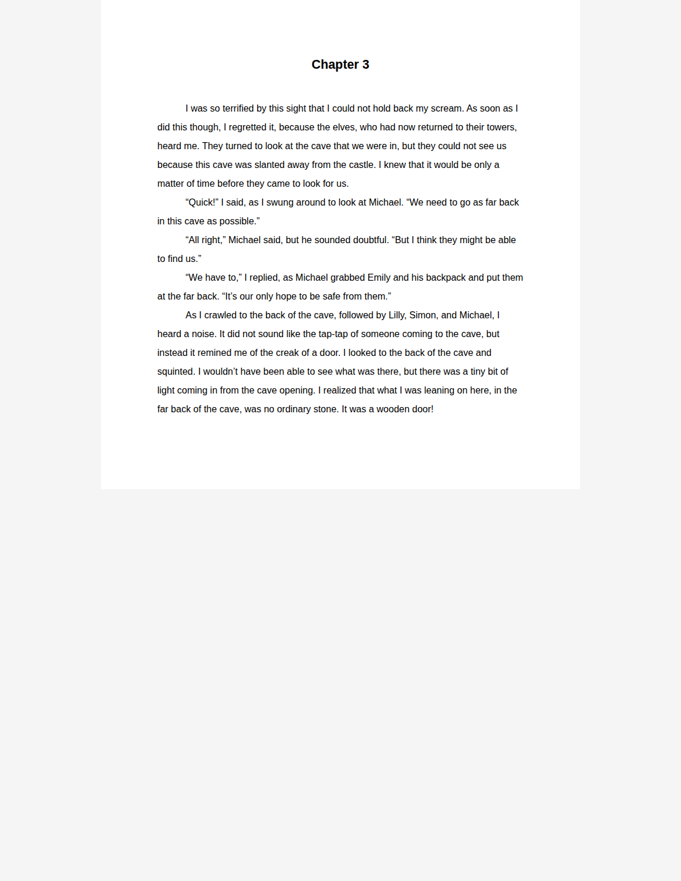Chapter 3
I was so terrified by this sight that I could not hold back my scream. As soon as I did this though, I regretted it, because the elves, who had now returned to their towers, heard me. They turned to look at the cave that we were in, but they could not see us because this cave was slanted away from the castle. I knew that it would be only a matter of time before they came to look for us.
“Quick!” I said, as I swung around to look at Michael. “We need to go as far back in this cave as possible.”
“All right,” Michael said, but he sounded doubtful. “But I think they might be able to find us.”
“We have to,” I replied, as Michael grabbed Emily and his backpack and put them at the far back. “It’s our only hope to be safe from them.”
As I crawled to the back of the cave, followed by Lilly, Simon, and Michael, I heard a noise. It did not sound like the tap-tap of someone coming to the cave, but instead it remined me of the creak of a door. I looked to the back of the cave and squinted. I wouldn’t have been able to see what was there, but there was a tiny bit of light coming in from the cave opening. I realized that what I was leaning on here, in the far back of the cave, was no ordinary stone. It was a wooden door!